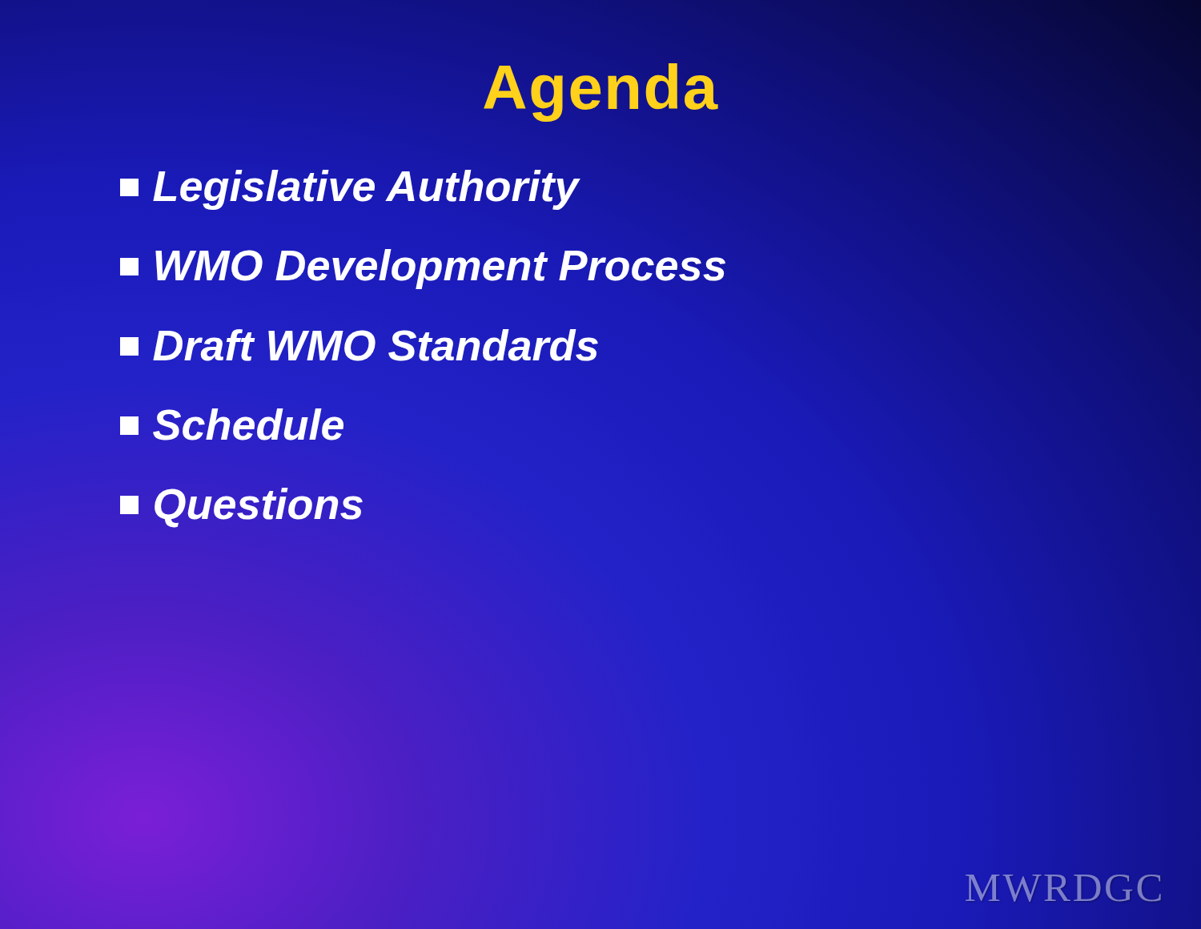Agenda
Legislative Authority
WMO Development Process
Draft WMO Standards
Schedule
Questions
MWRDGC